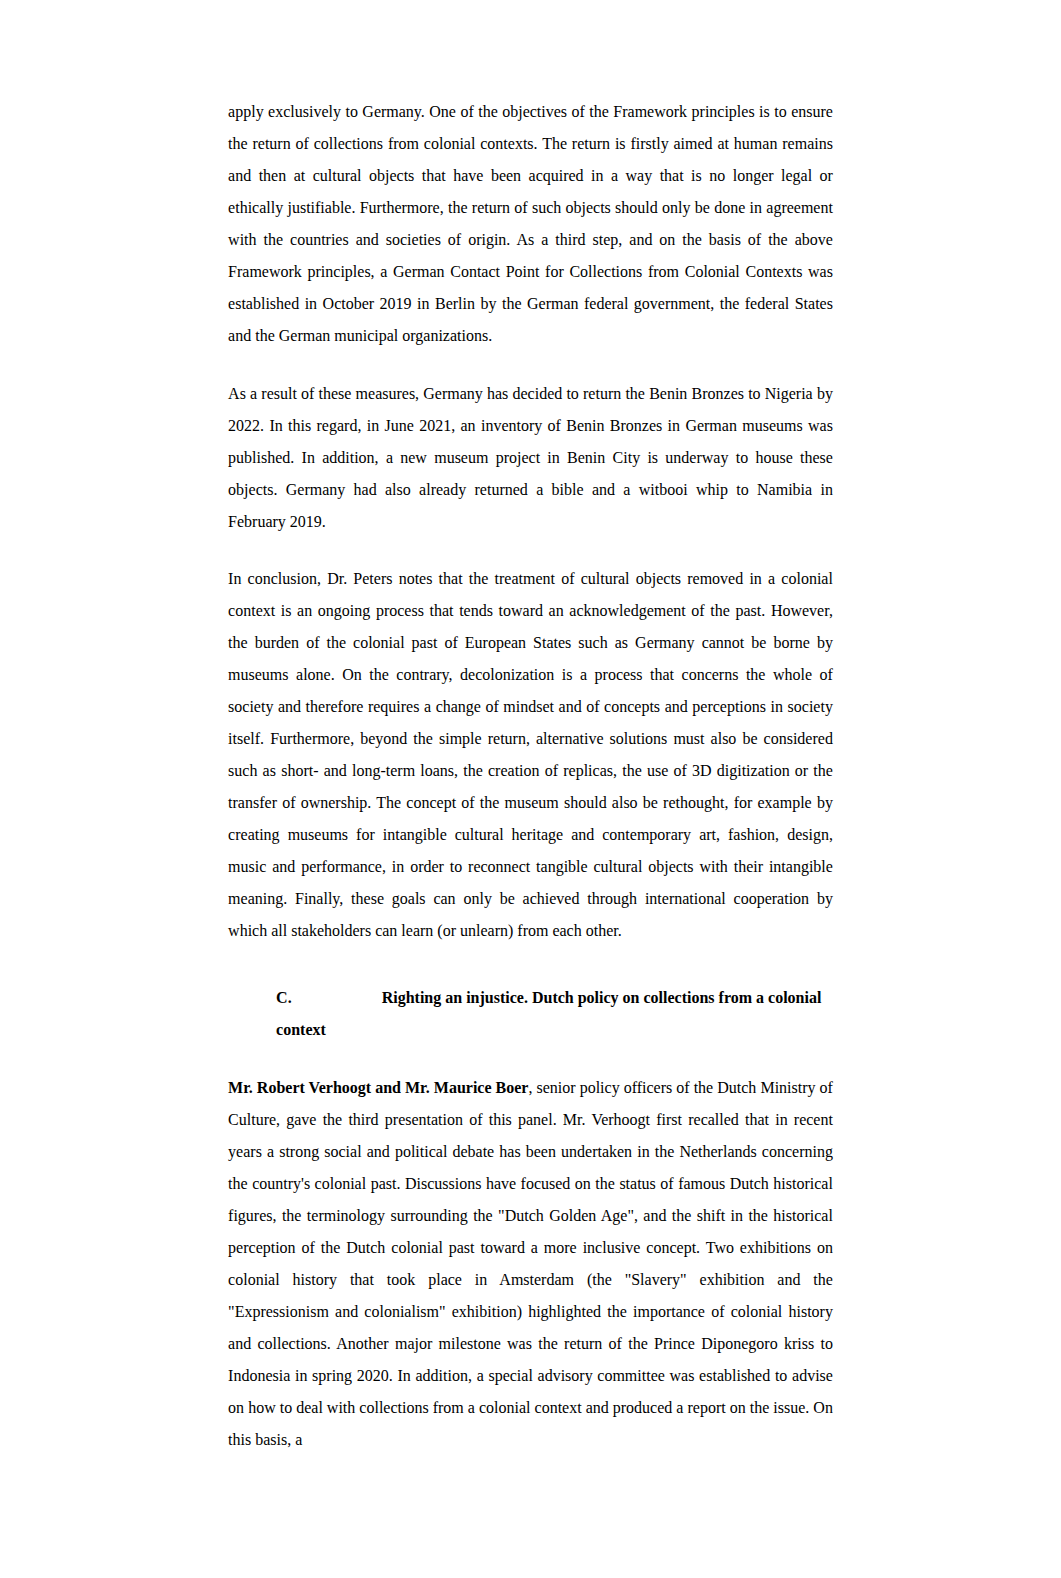apply exclusively to Germany. One of the objectives of the Framework principles is to ensure the return of collections from colonial contexts. The return is firstly aimed at human remains and then at cultural objects that have been acquired in a way that is no longer legal or ethically justifiable. Furthermore, the return of such objects should only be done in agreement with the countries and societies of origin. As a third step, and on the basis of the above Framework principles, a German Contact Point for Collections from Colonial Contexts was established in October 2019 in Berlin by the German federal government, the federal States and the German municipal organizations.
As a result of these measures, Germany has decided to return the Benin Bronzes to Nigeria by 2022. In this regard, in June 2021, an inventory of Benin Bronzes in German museums was published. In addition, a new museum project in Benin City is underway to house these objects. Germany had also already returned a bible and a witbooi whip to Namibia in February 2019.
In conclusion, Dr. Peters notes that the treatment of cultural objects removed in a colonial context is an ongoing process that tends toward an acknowledgement of the past. However, the burden of the colonial past of European States such as Germany cannot be borne by museums alone. On the contrary, decolonization is a process that concerns the whole of society and therefore requires a change of mindset and of concepts and perceptions in society itself. Furthermore, beyond the simple return, alternative solutions must also be considered such as short- and long-term loans, the creation of replicas, the use of 3D digitization or the transfer of ownership. The concept of the museum should also be rethought, for example by creating museums for intangible cultural heritage and contemporary art, fashion, design, music and performance, in order to reconnect tangible cultural objects with their intangible meaning. Finally, these goals can only be achieved through international cooperation by which all stakeholders can learn (or unlearn) from each other.
C. Righting an injustice. Dutch policy on collections from a colonial context
Mr. Robert Verhoogt and Mr. Maurice Boer, senior policy officers of the Dutch Ministry of Culture, gave the third presentation of this panel. Mr. Verhoogt first recalled that in recent years a strong social and political debate has been undertaken in the Netherlands concerning the country's colonial past. Discussions have focused on the status of famous Dutch historical figures, the terminology surrounding the "Dutch Golden Age", and the shift in the historical perception of the Dutch colonial past toward a more inclusive concept. Two exhibitions on colonial history that took place in Amsterdam (the "Slavery" exhibition and the "Expressionism and colonialism" exhibition) highlighted the importance of colonial history and collections. Another major milestone was the return of the Prince Diponegoro kriss to Indonesia in spring 2020. In addition, a special advisory committee was established to advise on how to deal with collections from a colonial context and produced a report on the issue. On this basis, a